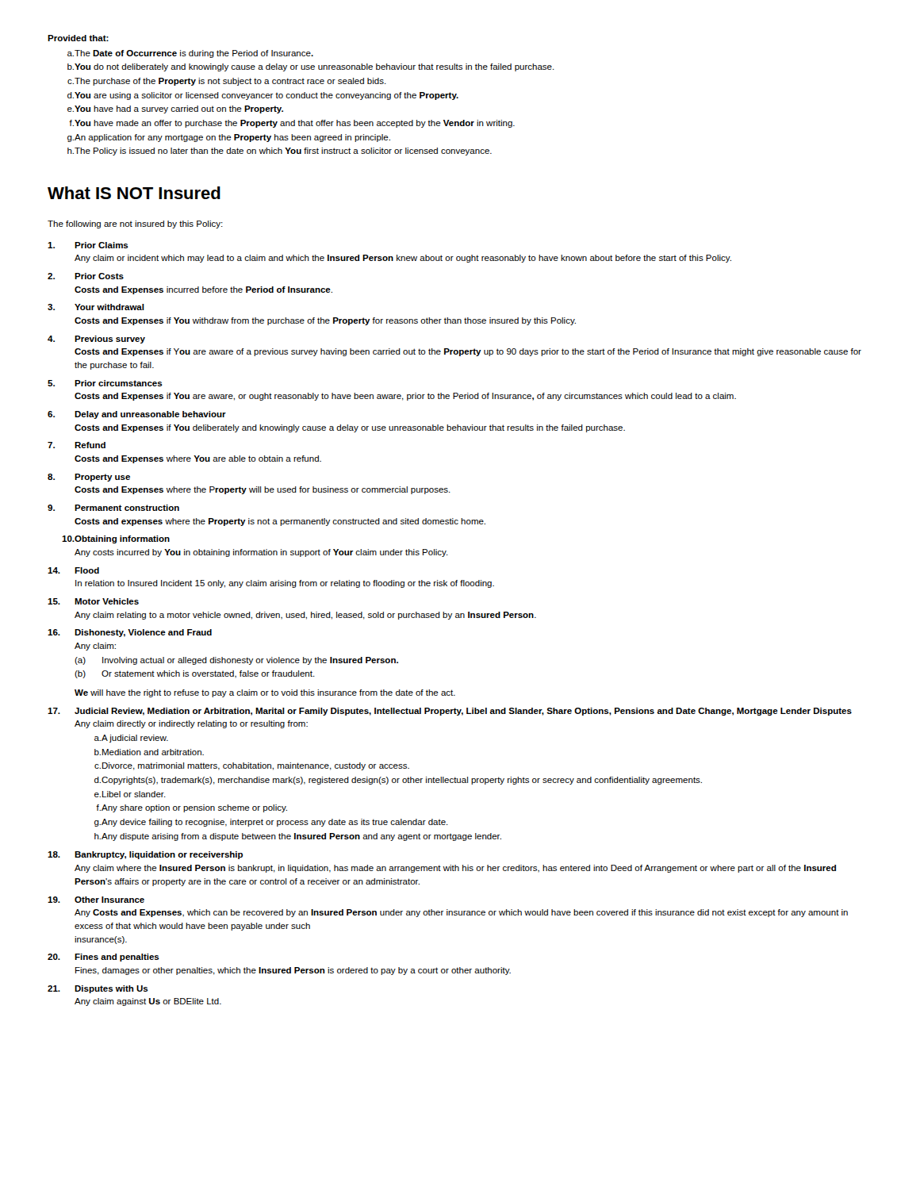Provided that:
| a. | The Date of Occurrence is during the Period of Insurance . |
| b. | You do not deliberately and knowingly cause a delay or use unreasonable behaviour that results in the failed purchase. |
| c. | The purchase of the Property is not subject to a contract race or sealed bids. |
| d. | You are using a solicitor or licensed conveyancer to conduct the conveyancing of the Property. |
| e. | You have had a survey carried out on the Property. |
| f. | You have made an offer to purchase the Property and that offer has been accepted by the Vendor in writing. |
| g. | An application for any mortgage on the Property has been agreed in principle. |
| h. | The Policy is issued no later than the date on which You first instruct a solicitor or licensed conveyance. |
What IS NOT Insured
The following are not insured by this Policy:
| 1. | Prior Claims Any claim or incident which may lead to a claim and which the Insured Person knew about or ought reasonably to have known about before the start of this Policy. |
| 2. | Prior Costs Costs and Expenses incurred before the Period of Insurance . |
| 3. | Your withdrawal Costs and Expenses if You withdraw from the purchase of the Property for reasons other than those insured by this Policy. |
| 4. | Previous survey Costs and Expenses if Y ou are aware of a previous survey having been carried out to the Property up to 90 days prior to the start of the Period of Insurance that might give reasonable cause for the purchase to fail. |
| 5. | Prior circumstances Costs and Expenses if You are aware, or ought reasonably to have been aware, prior to the Period of Insurance , of any circumstances which could lead to a claim. |
| 6. | Delay and unreasonable behaviour Costs and Expenses if You deliberately and knowingly cause a delay or use unreasonable behaviour that results in the failed purchase. |
| 7. | Refund Costs and Expenses where You are able to obtain a refund. |
| 8. | Property use Costs and Expenses where the P roperty will be used for business or commercial purposes. |
| 9. | Permanent construction Costs and expenses where the Property is not a permanently constructed and sited domestic home. |
| 10. | Obtaining information Any costs incurred by You in obtaining information in support of Your claim under this Policy. |
| 14. | Flood In relation to Insured Incident 15 only, any claim arising from or relating to flooding or the risk of flooding. |
| 15. | Motor Vehicles Any claim relating to a motor vehicle owned, driven, used, hired, leased, sold or purchased by an Insured Person . |
| 16. | Dishonesty, Violence and Fraud Any claim: / (a) / Involving actual or alleged dishonesty or violence by the Insured Person. / / (b) / Or statement which is overstated, false or fraudulent. / We will have the right to refuse to pay a claim or to void this insurance from the date of the act. |
| 17. | Judicial Review, Mediation or Arbitration, Marital or Family Disputes, Intellectual Property, Libel and Slander, Share Options, Pensions and Date Change, Mortgage Lender Disputes Any claim directly or indirectly relating to or resulting from: / a. / A judicial review. / / b. / Mediation and arbitration. / / c. / Divorce, matrimonial matters, cohabitation, maintenance, custody or access. / / d. / Copyrights(s), trademark(s), merchandise mark(s), registered design(s) or other intellectual property rights or secrecy and confidentiality agreements. / / e. / Libel or slander. / / f. / Any share option or pension scheme or policy. / / g. / Any device failing to recognise, interpret or process any date as its true calendar date. / / h. / Any dispute arising from a dispute between the Insured Person and any agent or mortgage lender. / |
| 18. | Bankruptcy, liquidation or receivership Any claim where the Insured Person is bankrupt, in liquidation, has made an arrangement with his or her creditors, has entered into Deed of Arrangement or where part or all of the Insured Person 's affairs or property are in the care or control of a receiver or an administrator. |
| 19. | Other Insurance Any Costs and Expenses , which can be recovered by an Insured Person under any other insurance or which would have been covered if this insurance did not exist except for any amount in excess of that which would have been payable under such insurance(s). |
| 20. | Fines and penalties Fines, damages or other penalties, which the Insured Person is ordered to pay by a court or other authority. |
| 21. | Disputes with Us Any claim against Us or BDElite Ltd. |